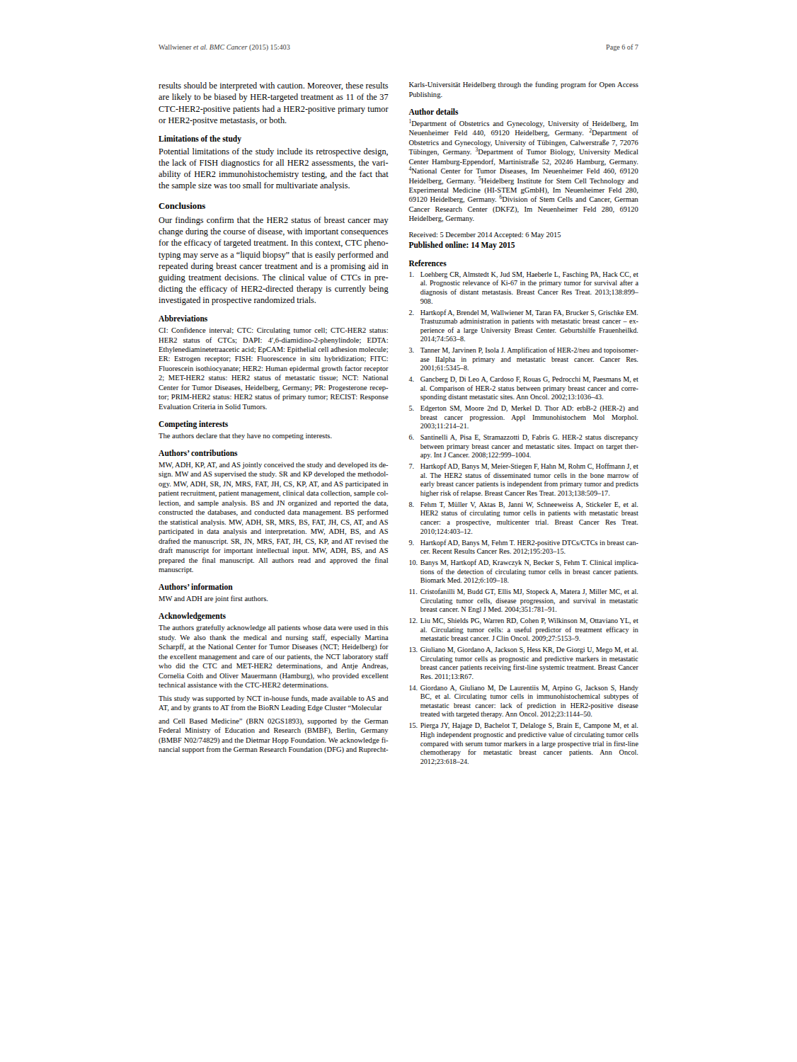Wallwiener et al. BMC Cancer (2015) 15:403
Page 6 of 7
results should be interpreted with caution. Moreover, these results are likely to be biased by HER-targeted treatment as 11 of the 37 CTC-HER2-positive patients had a HER2-positive primary tumor or HER2-positve metastasis, or both.
Limitations of the study
Potential limitations of the study include its retrospective design, the lack of FISH diagnostics for all HER2 assessments, the variability of HER2 immunohistochemistry testing, and the fact that the sample size was too small for multivariate analysis.
Conclusions
Our findings confirm that the HER2 status of breast cancer may change during the course of disease, with important consequences for the efficacy of targeted treatment. In this context, CTC phenotyping may serve as a “liquid biopsy” that is easily performed and repeated during breast cancer treatment and is a promising aid in guiding treatment decisions. The clinical value of CTCs in predicting the efficacy of HER2-directed therapy is currently being investigated in prospective randomized trials.
Abbreviations
CI: Confidence interval; CTC: Circulating tumor cell; CTC-HER2 status: HER2 status of CTCs; DAPI: 4′,6-diamidino-2-phenylindole; EDTA: Ethylenediaminetetraacetic acid; EpCAM: Epithelial cell adhesion molecule; ER: Estrogen receptor; FISH: Fluorescence in situ hybridization; FITC: Fluorescein isothiocyanate; HER2: Human epidermal growth factor receptor 2; MET-HER2 status: HER2 status of metastatic tissue; NCT: National Center for Tumor Diseases, Heidelberg, Germany; PR: Progesterone receptor; PRIM-HER2 status: HER2 status of primary tumor; RECIST: Response Evaluation Criteria in Solid Tumors.
Competing interests
The authors declare that they have no competing interests.
Authors’ contributions
MW, ADH, KP, AT, and AS jointly conceived the study and developed its design. MW and AS supervised the study. SR and KP developed the methodology. MW, ADH, SR, JN, MRS, FAT, JH, CS, KP, AT, and AS participated in patient recruitment, patient management, clinical data collection, sample collection, and sample analysis. BS and JN organized and reported the data, constructed the databases, and conducted data management. BS performed the statistical analysis. MW, ADH, SR, MRS, BS, FAT, JH, CS, AT, and AS participated in data analysis and interpretation. MW, ADH, BS, and AS drafted the manuscript. SR, JN, MRS, FAT, JH, CS, KP, and AT revised the draft manuscript for important intellectual input. MW, ADH, BS, and AS prepared the final manuscript. All authors read and approved the final manuscript.
Authors’ information
MW and ADH are joint first authors.
Acknowledgements
The authors gratefully acknowledge all patients whose data were used in this study. We also thank the medical and nursing staff, especially Martina Scharpff, at the National Center for Tumor Diseases (NCT; Heidelberg) for the excellent management and care of our patients, the NCT laboratory staff who did the CTC and MET-HER2 determinations, and Antje Andreas, Cornelia Coith and Oliver Mauermann (Hamburg), who provided excellent technical assistance with the CTC-HER2 determinations.
This study was supported by NCT in-house funds, made available to AS and AT, and by grants to AT from the BioRN Leading Edge Cluster “Molecular
and Cell Based Medicine” (BRN 02GS1893), supported by the German Federal Ministry of Education and Research (BMBF), Berlin, Germany (BMBF N02/74829) and the Dietmar Hopp Foundation. We acknowledge financial support from the German Research Foundation (DFG) and Ruprecht-Karls-Universität Heidelberg through the funding program for Open Access Publishing.
Author details
1Department of Obstetrics and Gynecology, University of Heidelberg, Im Neuenheimer Feld 440, 69120 Heidelberg, Germany. 2Department of Obstetrics and Gynecology, University of Tübingen, Calwerstraße 7, 72076 Tübingen, Germany. 3Department of Tumor Biology, University Medical Center Hamburg-Eppendorf, Martinistraße 52, 20246 Hamburg, Germany. 4National Center for Tumor Diseases, Im Neuenheimer Feld 460, 69120 Heidelberg, Germany. 5Heidelberg Institute for Stem Cell Technology and Experimental Medicine (HI-STEM gGmbH), Im Neuenheimer Feld 280, 69120 Heidelberg, Germany. 6Division of Stem Cells and Cancer, German Cancer Research Center (DKFZ), Im Neuenheimer Feld 280, 69120 Heidelberg, Germany.
Received: 5 December 2014 Accepted: 6 May 2015
Published online: 14 May 2015
References
Loehberg CR, Almstedt K, Jud SM, Haeberle L, Fasching PA, Hack CC, et al. Prognostic relevance of Ki-67 in the primary tumor for survival after a diagnosis of distant metastasis. Breast Cancer Res Treat. 2013;138:899–908.
Hartkopf A, Brendel M, Wallwiener M, Taran FA, Brucker S, Grischke EM. Trastuzumab administration in patients with metastatic breast cancer – experience of a large University Breast Center. Geburtshilfe Frauenheilkd. 2014;74:563–8.
Tanner M, Jarvinen P, Isola J. Amplification of HER-2/neu and topoisomerase IIalpha in primary and metastatic breast cancer. Cancer Res. 2001;61:5345–8.
Gancberg D, Di Leo A, Cardoso F, Rouas G, Pedrocchi M, Paesmans M, et al. Comparison of HER-2 status between primary breast cancer and corresponding distant metastatic sites. Ann Oncol. 2002;13:1036–43.
Edgerton SM, Moore 2nd D, Merkel D. Thor AD: erbB-2 (HER-2) and breast cancer progression. Appl Immunohistochem Mol Morphol. 2003;11:214–21.
Santinelli A, Pisa E, Stramazzotti D, Fabris G. HER-2 status discrepancy between primary breast cancer and metastatic sites. Impact on target therapy. Int J Cancer. 2008;122:999–1004.
Hartkopf AD, Banys M, Meier-Stiegen F, Hahn M, Rohm C, Hoffmann J, et al. The HER2 status of disseminated tumor cells in the bone marrow of early breast cancer patients is independent from primary tumor and predicts higher risk of relapse. Breast Cancer Res Treat. 2013;138:509–17.
Fehm T, Müller V, Aktas B, Janni W, Schneeweiss A, Stickeler E, et al. HER2 status of circulating tumor cells in patients with metastatic breast cancer: a prospective, multicenter trial. Breast Cancer Res Treat. 2010;124:403–12.
Hartkopf AD, Banys M, Fehm T. HER2-positive DTCs/CTCs in breast cancer. Recent Results Cancer Res. 2012;195:203–15.
Banys M, Hartkopf AD, Krawczyk N, Becker S, Fehm T. Clinical implications of the detection of circulating tumor cells in breast cancer patients. Biomark Med. 2012;6:109–18.
Cristofanilli M, Budd GT, Ellis MJ, Stopeck A, Matera J, Miller MC, et al. Circulating tumor cells, disease progression, and survival in metastatic breast cancer. N Engl J Med. 2004;351:781–91.
Liu MC, Shields PG, Warren RD, Cohen P, Wilkinson M, Ottaviano YL, et al. Circulating tumor cells: a useful predictor of treatment efficacy in metastatic breast cancer. J Clin Oncol. 2009;27:5153–9.
Giuliano M, Giordano A, Jackson S, Hess KR, De Giorgi U, Mego M, et al. Circulating tumor cells as prognostic and predictive markers in metastatic breast cancer patients receiving first-line systemic treatment. Breast Cancer Res. 2011;13:R67.
Giordano A, Giuliano M, De Laurentiis M, Arpino G, Jackson S, Handy BC, et al. Circulating tumor cells in immunohistochemical subtypes of metastatic breast cancer: lack of prediction in HER2-positive disease treated with targeted therapy. Ann Oncol. 2012;23:1144–50.
Pierga JY, Hajage D, Bachelot T, Delaloge S, Brain E, Campone M, et al. High independent prognostic and predictive value of circulating tumor cells compared with serum tumor markers in a large prospective trial in first-line chemotherapy for metastatic breast cancer patients. Ann Oncol. 2012;23:618–24.